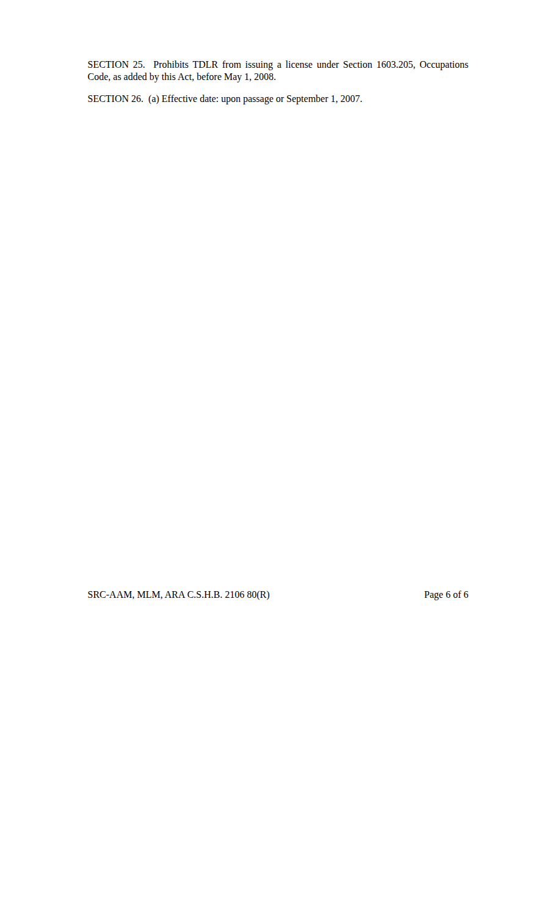SECTION 25. Prohibits TDLR from issuing a license under Section 1603.205, Occupations Code, as added by this Act, before May 1, 2008.
SECTION 26. (a) Effective date: upon passage or September 1, 2007.
SRC-AAM, MLM, ARA C.S.H.B. 2106 80(R)
Page 6 of 6